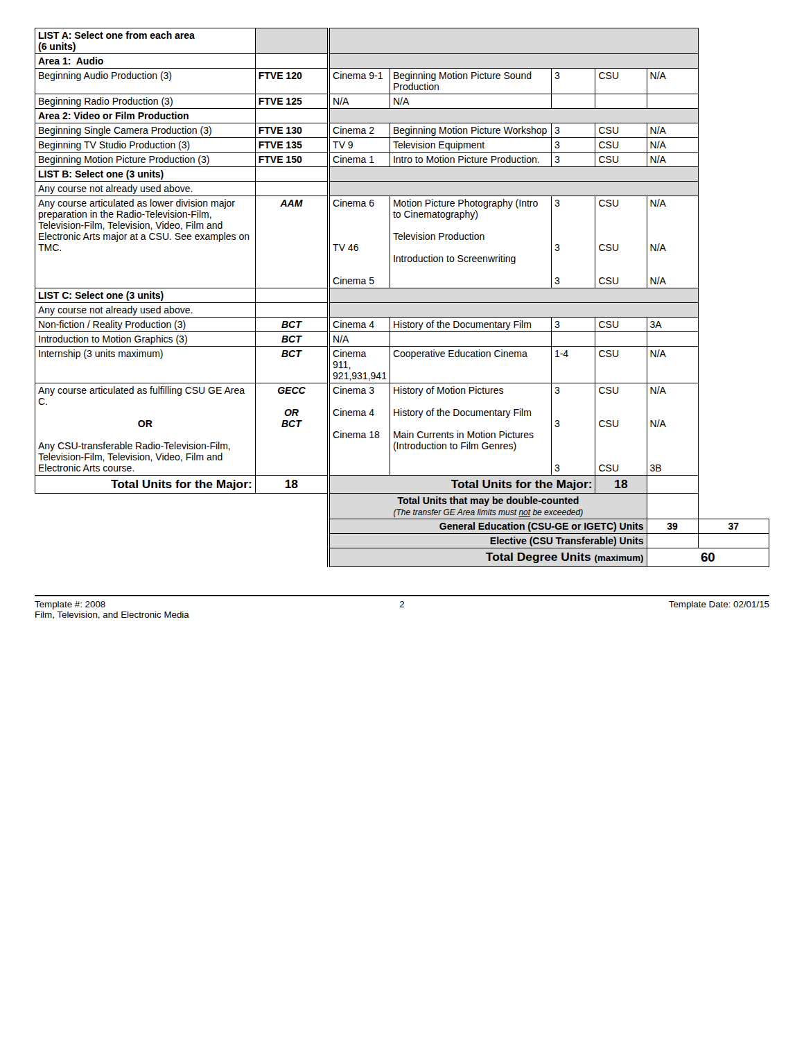| LIST A: Select one from each area (6 units) | | |
| Area 1: Audio | | |
| Beginning Audio Production (3) | FTVE 120 | Cinema 9-1 | Beginning Motion Picture Sound Production | 3 | CSU | N/A |
| Beginning Radio Production (3) | FTVE 125 | N/A | N/A | | | |
| Area 2: Video or Film Production | | |
| Beginning Single Camera Production (3) | FTVE 130 | Cinema 2 | Beginning Motion Picture Workshop | 3 | CSU | N/A |
| Beginning TV Studio Production (3) | FTVE 135 | TV 9 | Television Equipment | 3 | CSU | N/A |
| Beginning Motion Picture Production (3) | FTVE 150 | Cinema 1 | Intro to Motion Picture Production. | 3 | CSU | N/A |
| LIST B: Select one (3 units) | | |
| Any course not already used above. | | |
| Any course articulated as lower division major preparation in the Radio-Television-Film, Television-Film, Television, Video, Film and Electronic Arts major at a CSU. See examples on TMC. | AAM | Cinema 6 TV 46 Cinema 5 | Motion Picture Photography (Intro to Cinematography) Television Production Introduction to Screenwriting | 3 3 3 | CSU CSU CSU | N/A N/A N/A |
| LIST C: Select one (3 units) | | |
| Any course not already used above. | | |
| Non-fiction / Reality Production (3) | BCT | Cinema 4 | History of the Documentary Film | 3 | CSU | 3A |
| Introduction to Motion Graphics (3) | BCT | N/A | | | | |
| Internship (3 units maximum) | BCT | Cinema 911, 921,931,941 | Cooperative Education Cinema | 1-4 | CSU | N/A |
| Any course articulated as fulfilling CSU GE Area C. OR Any CSU-transferable Radio-Television-Film, Television-Film, Television, Video, Film and Electronic Arts course. | GECC OR BCT | Cinema 3 Cinema 4 Cinema 18 | History of Motion Pictures History of the Documentary Film Main Currents in Motion Pictures (Introduction to Film Genres) | 3 3 3 | CSU CSU CSU | N/A N/A 3B |
| Total Units for the Major: | 18 | Total Units for the Major: | 18 | |
| | | Total Units that may be double-counted (The transfer GE Area limits must not be exceeded) | |
| | | General Education (CSU-GE or IGETC) Units | 39 | 37 |
| | | Elective (CSU Transferable) Units | | |
| | | Total Degree Units (maximum) | 60 |
Template #: 2008
Film, Television, and Electronic Media
2
Template Date: 02/01/15